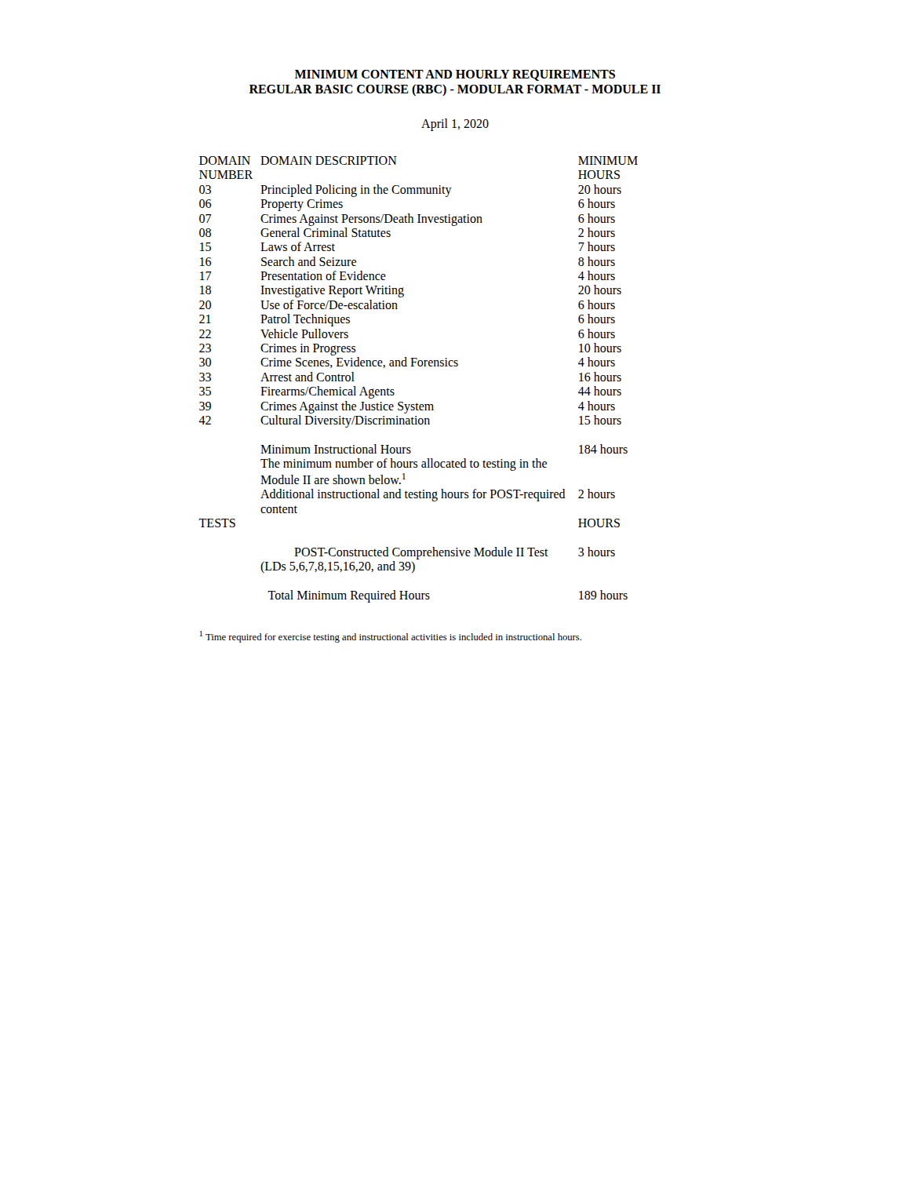MINIMUM CONTENT AND HOURLY REQUIREMENTS REGULAR BASIC COURSE (RBC) - MODULAR FORMAT - MODULE II
April 1, 2020
| DOMAIN | DOMAIN DESCRIPTION | MINIMUM |
| --- | --- | --- |
| NUMBER | | HOURS |
| 03 | Principled Policing in the Community | 20 hours |
| 06 | Property Crimes | 6 hours |
| 07 | Crimes Against Persons/Death Investigation | 6 hours |
| 08 | General Criminal Statutes | 2 hours |
| 15 | Laws of Arrest | 7 hours |
| 16 | Search and Seizure | 8 hours |
| 17 | Presentation of Evidence | 4 hours |
| 18 | Investigative Report Writing | 20 hours |
| 20 | Use of Force/De-escalation | 6 hours |
| 21 | Patrol Techniques | 6 hours |
| 22 | Vehicle Pullovers | 6 hours |
| 23 | Crimes in Progress | 10 hours |
| 30 | Crime Scenes, Evidence, and Forensics | 4 hours |
| 33 | Arrest and Control | 16 hours |
| 35 | Firearms/Chemical Agents | 44 hours |
| 39 | Crimes Against the Justice System | 4 hours |
| 42 | Cultural Diversity/Discrimination | 15 hours |
| | Minimum Instructional Hours | 184 hours |
| | The minimum number of hours allocated to testing in the Module II are shown below. 1 | |
| | Additional instructional and testing hours for POST-required content | 2 hours |
| TESTS | | HOURS |
| | POST-Constructed Comprehensive Module II Test | 3 hours |
| | (LDs 5,6,7,8,15,16,20, and 39) | |
| | Total Minimum Required Hours | 189 hours |
1 Time required for exercise testing and instructional activities is included in instructional hours.